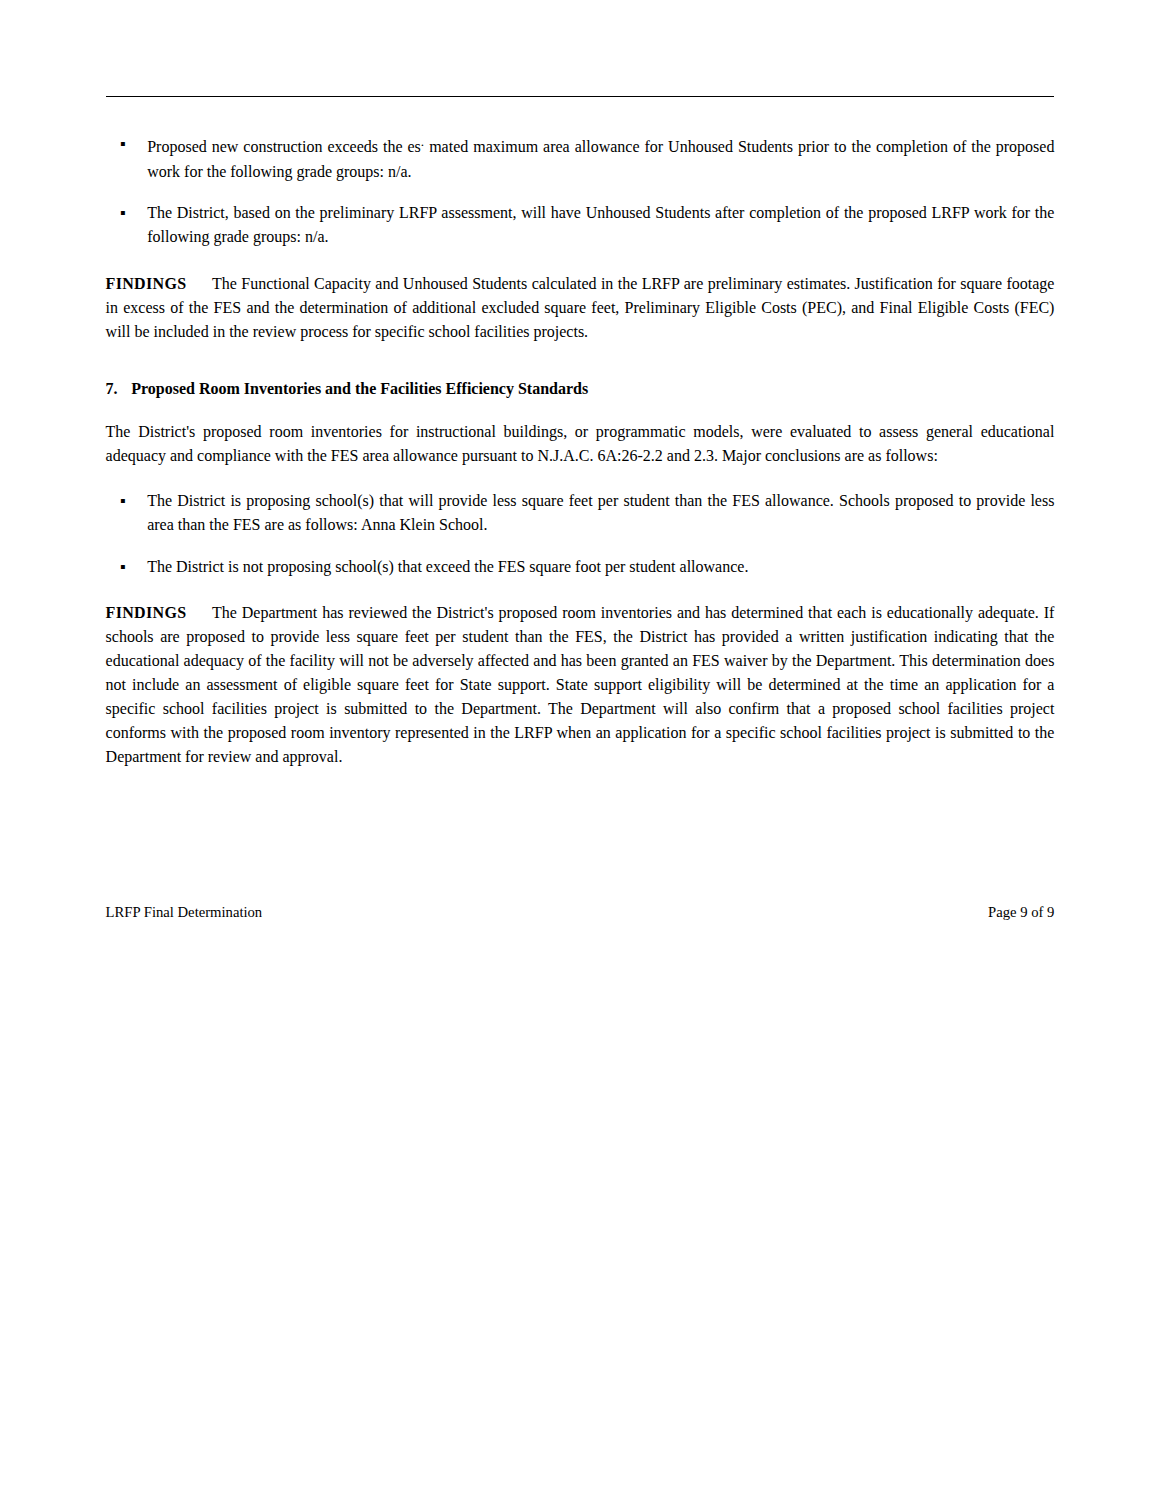Proposed new construction exceeds the es. mated maximum area allowance for Unhoused Students prior to the completion of the proposed work for the following grade groups: n/a.
The District, based on the preliminary LRFP assessment, will have Unhoused Students after completion of the proposed LRFP work for the following grade groups: n/a.
FINDINGS The Functional Capacity and Unhoused Students calculated in the LRFP are preliminary estimates. Justification for square footage in excess of the FES and the determination of additional excluded square feet, Preliminary Eligible Costs (PEC), and Final Eligible Costs (FEC) will be included in the review process for specific school facilities projects.
7. Proposed Room Inventories and the Facilities Efficiency Standards
The District's proposed room inventories for instructional buildings, or programmatic models, were evaluated to assess general educational adequacy and compliance with the FES area allowance pursuant to N.J.A.C. 6A:26-2.2 and 2.3. Major conclusions are as follows:
The District is proposing school(s) that will provide less square feet per student than the FES allowance. Schools proposed to provide less area than the FES are as follows: Anna Klein School.
The District is not proposing school(s) that exceed the FES square foot per student allowance.
FINDINGS The Department has reviewed the District's proposed room inventories and has determined that each is educationally adequate. If schools are proposed to provide less square feet per student than the FES, the District has provided a written justification indicating that the educational adequacy of the facility will not be adversely affected and has been granted an FES waiver by the Department. This determination does not include an assessment of eligible square feet for State support. State support eligibility will be determined at the time an application for a specific school facilities project is submitted to the Department. The Department will also confirm that a proposed school facilities project conforms with the proposed room inventory represented in the LRFP when an application for a specific school facilities project is submitted to the Department for review and approval.
LRFP Final Determination
Page 9 of 9